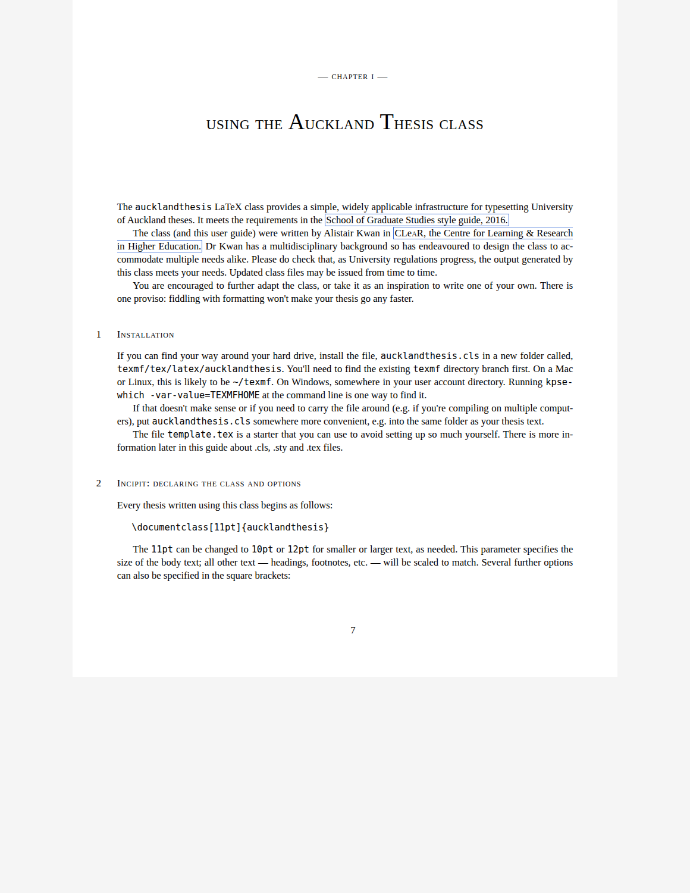— chapter i —
using the Auckland Thesis class
The aucklandthesis LaTeX class provides a simple, widely applicable infrastructure for typesetting University of Auckland theses. It meets the requirements in the School of Graduate Studies style guide, 2016.
The class (and this user guide) were written by Alistair Kwan in CLea R, the Centre for Learning & Research in Higher Education. Dr Kwan has a multidisciplinary background so has endeavoured to design the class to accommodate multiple needs alike. Please do check that, as University regulations progress, the output generated by this class meets your needs. Updated class files may be issued from time to time.
You are encouraged to further adapt the class, or take it as an inspiration to write one of your own. There is one proviso: fiddling with formatting won't make your thesis go any faster.
1 Installation
If you can find your way around your hard drive, install the file, aucklandthesis.cls in a new folder called, texmf/tex/latex/aucklandthesis. You'll need to find the existing texmf directory branch first. On a Mac or Linux, this is likely to be ~/texmf. On Windows, somewhere in your user account directory. Running kpsewhich -var-value=TEXMFHOME at the command line is one way to find it.
If that doesn't make sense or if you need to carry the file around (e.g. if you're compiling on multiple computers), put aucklandthesis.cls somewhere more convenient, e.g. into the same folder as your thesis text.
The file template.tex is a starter that you can use to avoid setting up so much yourself. There is more information later in this guide about .cls, .sty and .tex files.
2 Incipit: declaring the class and options
Every thesis written using this class begins as follows:
\documentclass[11pt]{aucklandthesis}
The 11pt can be changed to 10pt or 12pt for smaller or larger text, as needed. This parameter specifies the size of the body text; all other text — headings, footnotes, etc. — will be scaled to match. Several further options can also be specified in the square brackets:
7